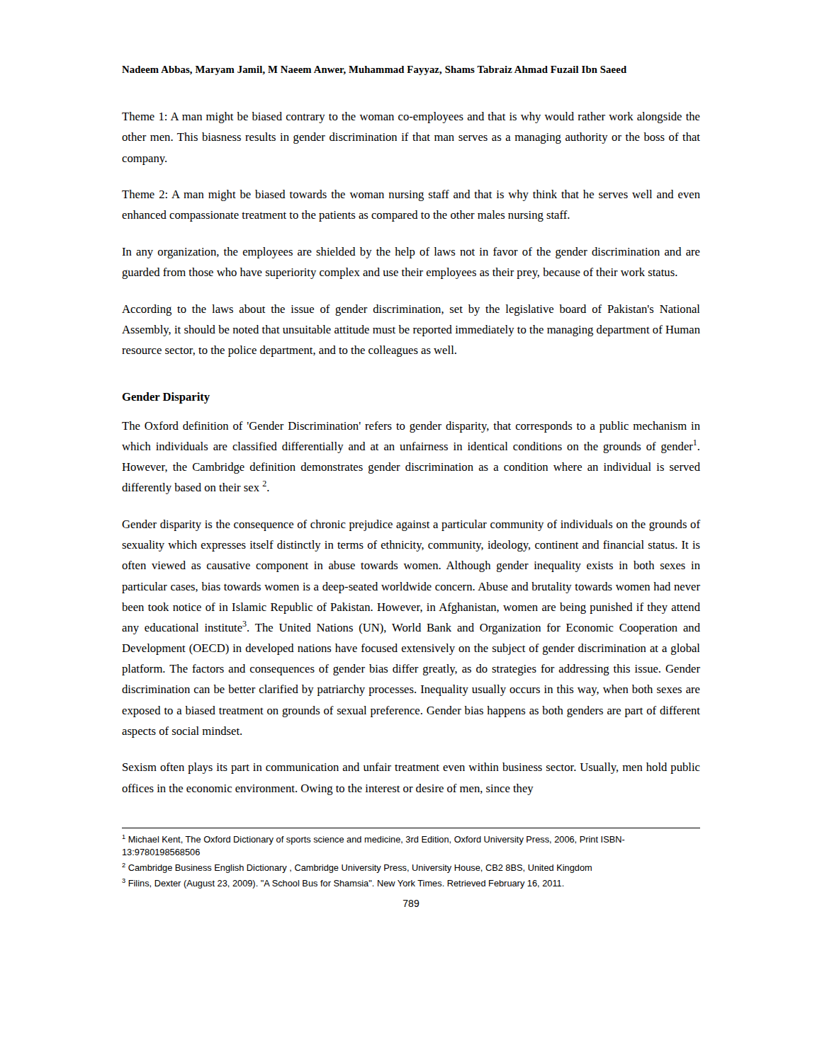Nadeem Abbas, Maryam Jamil, M Naeem Anwer, Muhammad Fayyaz, Shams Tabraiz Ahmad Fuzail Ibn Saeed
Theme 1: A man might be biased contrary to the woman co-employees and that is why would rather work alongside the other men. This biasness results in gender discrimination if that man serves as a managing authority or the boss of that company.
Theme 2: A man might be biased towards the woman nursing staff and that is why think that he serves well and even enhanced compassionate treatment to the patients as compared to the other males nursing staff.
In any organization, the employees are shielded by the help of laws not in favor of the gender discrimination and are guarded from those who have superiority complex and use their employees as their prey, because of their work status.
According to the laws about the issue of gender discrimination, set by the legislative board of Pakistan's National Assembly, it should be noted that unsuitable attitude must be reported immediately to the managing department of Human resource sector, to the police department, and to the colleagues as well.
Gender Disparity
The Oxford definition of 'Gender Discrimination' refers to gender disparity, that corresponds to a public mechanism in which individuals are classified differentially and at an unfairness in identical conditions on the grounds of gender1. However, the Cambridge definition demonstrates gender discrimination as a condition where an individual is served differently based on their sex 2.
Gender disparity is the consequence of chronic prejudice against a particular community of individuals on the grounds of sexuality which expresses itself distinctly in terms of ethnicity, community, ideology, continent and financial status. It is often viewed as causative component in abuse towards women. Although gender inequality exists in both sexes in particular cases, bias towards women is a deep-seated worldwide concern. Abuse and brutality towards women had never been took notice of in Islamic Republic of Pakistan. However, in Afghanistan, women are being punished if they attend any educational institute3. The United Nations (UN), World Bank and Organization for Economic Cooperation and Development (OECD) in developed nations have focused extensively on the subject of gender discrimination at a global platform. The factors and consequences of gender bias differ greatly, as do strategies for addressing this issue. Gender discrimination can be better clarified by patriarchy processes. Inequality usually occurs in this way, when both sexes are exposed to a biased treatment on grounds of sexual preference. Gender bias happens as both genders are part of different aspects of social mindset.
Sexism often plays its part in communication and unfair treatment even within business sector. Usually, men hold public offices in the economic environment. Owing to the interest or desire of men, since they
1 Michael Kent, The Oxford Dictionary of sports science and medicine, 3rd Edition, Oxford University Press, 2006, Print ISBN-13:9780198568506
2 Cambridge Business English Dictionary , Cambridge University Press, University House, CB2 8BS, United Kingdom
3 Filins, Dexter (August 23, 2009). "A School Bus for Shamsia". New York Times. Retrieved February 16, 2011.
789